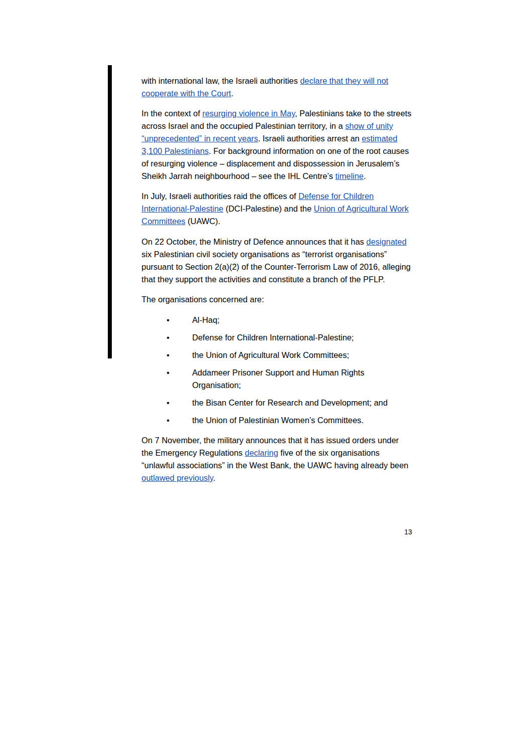with international law, the Israeli authorities declare that they will not cooperate with the Court.
In the context of resurging violence in May, Palestinians take to the streets across Israel and the occupied Palestinian territory, in a show of unity “unprecedented” in recent years. Israeli authorities arrest an estimated 3,100 Palestinians. For background information on one of the root causes of resurging violence – displacement and dispossession in Jerusalem’s Sheikh Jarrah neighbourhood – see the IHL Centre’s timeline.
In July, Israeli authorities raid the offices of Defense for Children International-Palestine (DCI-Palestine) and the Union of Agricultural Work Committees (UAWC).
On 22 October, the Ministry of Defence announces that it has designated six Palestinian civil society organisations as “terrorist organisations” pursuant to Section 2(a)(2) of the Counter-Terrorism Law of 2016, alleging that they support the activities and constitute a branch of the PFLP.
The organisations concerned are:
Al-Haq;
Defense for Children International-Palestine;
the Union of Agricultural Work Committees;
Addameer Prisoner Support and Human Rights Organisation;
the Bisan Center for Research and Development; and
the Union of Palestinian Women’s Committees.
On 7 November, the military announces that it has issued orders under the Emergency Regulations declaring five of the six organisations “unlawful associations” in the West Bank, the UAWC having already been outlawed previously.
13